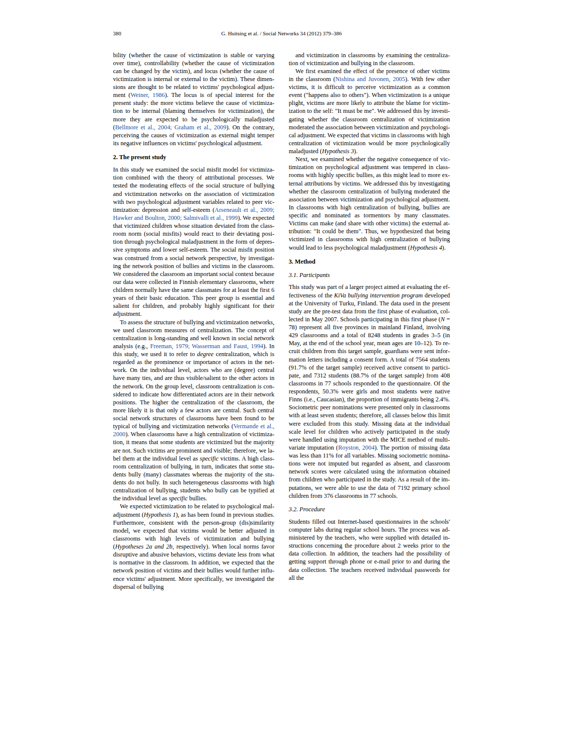380
G. Huitsing et al. / Social Networks 34 (2012) 379–386
bility (whether the cause of victimization is stable or varying over time), controllability (whether the cause of victimization can be changed by the victim), and locus (whether the cause of victimization is internal or external to the victim). These dimensions are thought to be related to victims' psychological adjustment (Weiner, 1986). The locus is of special interest for the present study: the more victims believe the cause of victimization to be internal (blaming themselves for victimization), the more they are expected to be psychologically maladjusted (Bellmore et al., 2004; Graham et al., 2009). On the contrary, perceiving the causes of victimization as external might temper its negative influences on victims' psychological adjustment.
2. The present study
In this study we examined the social misfit model for victimization combined with the theory of attributional processes. We tested the moderating effects of the social structure of bullying and victimization networks on the association of victimization with two psychological adjustment variables related to peer victimization: depression and self-esteem (Arseneault et al., 2009; Hawker and Boulton, 2000; Salmivalli et al., 1999). We expected that victimized children whose situation deviated from the classroom norm (social misfits) would react to their deviating position through psychological maladjustment in the form of depressive symptoms and lower self-esteem. The social misfit position was construed from a social network perspective, by investigating the network position of bullies and victims in the classroom. We considered the classroom an important social context because our data were collected in Finnish elementary classrooms, where children normally have the same classmates for at least the first 6 years of their basic education. This peer group is essential and salient for children, and probably highly significant for their adjustment.
To assess the structure of bullying and victimization networks, we used classroom measures of centralization. The concept of centralization is long-standing and well known in social network analysis (e.g., Freeman, 1979; Wasserman and Faust, 1994). In this study, we used it to refer to degree centralization, which is regarded as the prominence or importance of actors in the network. On the individual level, actors who are (degree) central have many ties, and are thus visible/salient to the other actors in the network. On the group level, classroom centralization is considered to indicate how differentiated actors are in their network positions. The higher the centralization of the classroom, the more likely it is that only a few actors are central. Such central social network structures of classrooms have been found to be typical of bullying and victimization networks (Vermande et al., 2000). When classrooms have a high centralization of victimization, it means that some students are victimized but the majority are not. Such victims are prominent and visible; therefore, we label them at the individual level as specific victims. A high classroom centralization of bullying, in turn, indicates that some students bully (many) classmates whereas the majority of the students do not bully. In such heterogeneous classrooms with high centralization of bullying, students who bully can be typified at the individual level as specific bullies.
We expected victimization to be related to psychological maladjustment (Hypothesis 1), as has been found in previous studies. Furthermore, consistent with the person-group (dis)similarity model, we expected that victims would be better adjusted in classrooms with high levels of victimization and bullying (Hypotheses 2a and 2b, respectively). When local norms favor disruptive and abusive behaviors, victims deviate less from what is normative in the classroom. In addition, we expected that the network position of victims and their bullies would further influence victims' adjustment. More specifically, we investigated the dispersal of bullying
and victimization in classrooms by examining the centralization of victimization and bullying in the classroom.
We first examined the effect of the presence of other victims in the classroom (Nishina and Juvonen, 2005). With few other victims, it is difficult to perceive victimization as a common event ("happens also to others"). When victimization is a unique plight, victims are more likely to attribute the blame for victimization to the self: "It must be me". We addressed this by investigating whether the classroom centralization of victimization moderated the association between victimization and psychological adjustment. We expected that victims in classrooms with high centralization of victimization would be more psychologically maladjusted (Hypothesis 3).
Next, we examined whether the negative consequence of victimization on psychological adjustment was tempered in classrooms with highly specific bullies, as this might lead to more external attributions by victims. We addressed this by investigating whether the classroom centralization of bullying moderated the association between victimization and psychological adjustment. In classrooms with high centralization of bullying, bullies are specific and nominated as tormentors by many classmates. Victims can make (and share with other victims) the external attribution: "It could be them". Thus, we hypothesized that being victimized in classrooms with high centralization of bullying would lead to less psychological maladjustment (Hypothesis 4).
3. Method
3.1. Participants
This study was part of a larger project aimed at evaluating the effectiveness of the KiVa bullying intervention program developed at the University of Turku, Finland. The data used in the present study are the pre-test data from the first phase of evaluation, collected in May 2007. Schools participating in this first phase (N = 78) represent all five provinces in mainland Finland, involving 429 classrooms and a total of 8248 students in grades 3–5 (in May, at the end of the school year, mean ages are 10–12). To recruit children from this target sample, guardians were sent information letters including a consent form. A total of 7564 students (91.7% of the target sample) received active consent to participate, and 7312 students (88.7% of the target sample) from 408 classrooms in 77 schools responded to the questionnaire. Of the respondents, 50.3% were girls and most students were native Finns (i.e., Caucasian), the proportion of immigrants being 2.4%. Sociometric peer nominations were presented only in classrooms with at least seven students; therefore, all classes below this limit were excluded from this study. Missing data at the individual scale level for children who actively participated in the study were handled using imputation with the MICE method of multivariate imputation (Royston, 2004). The portion of missing data was less than 11% for all variables. Missing sociometric nominations were not imputed but regarded as absent, and classroom network scores were calculated using the information obtained from children who participated in the study. As a result of the imputations, we were able to use the data of 7192 primary school children from 376 classrooms in 77 schools.
3.2. Procedure
Students filled out Internet-based questionnaires in the schools' computer labs during regular school hours. The process was administered by the teachers, who were supplied with detailed instructions concerning the procedure about 2 weeks prior to the data collection. In addition, the teachers had the possibility of getting support through phone or e-mail prior to and during the data collection. The teachers received individual passwords for all the